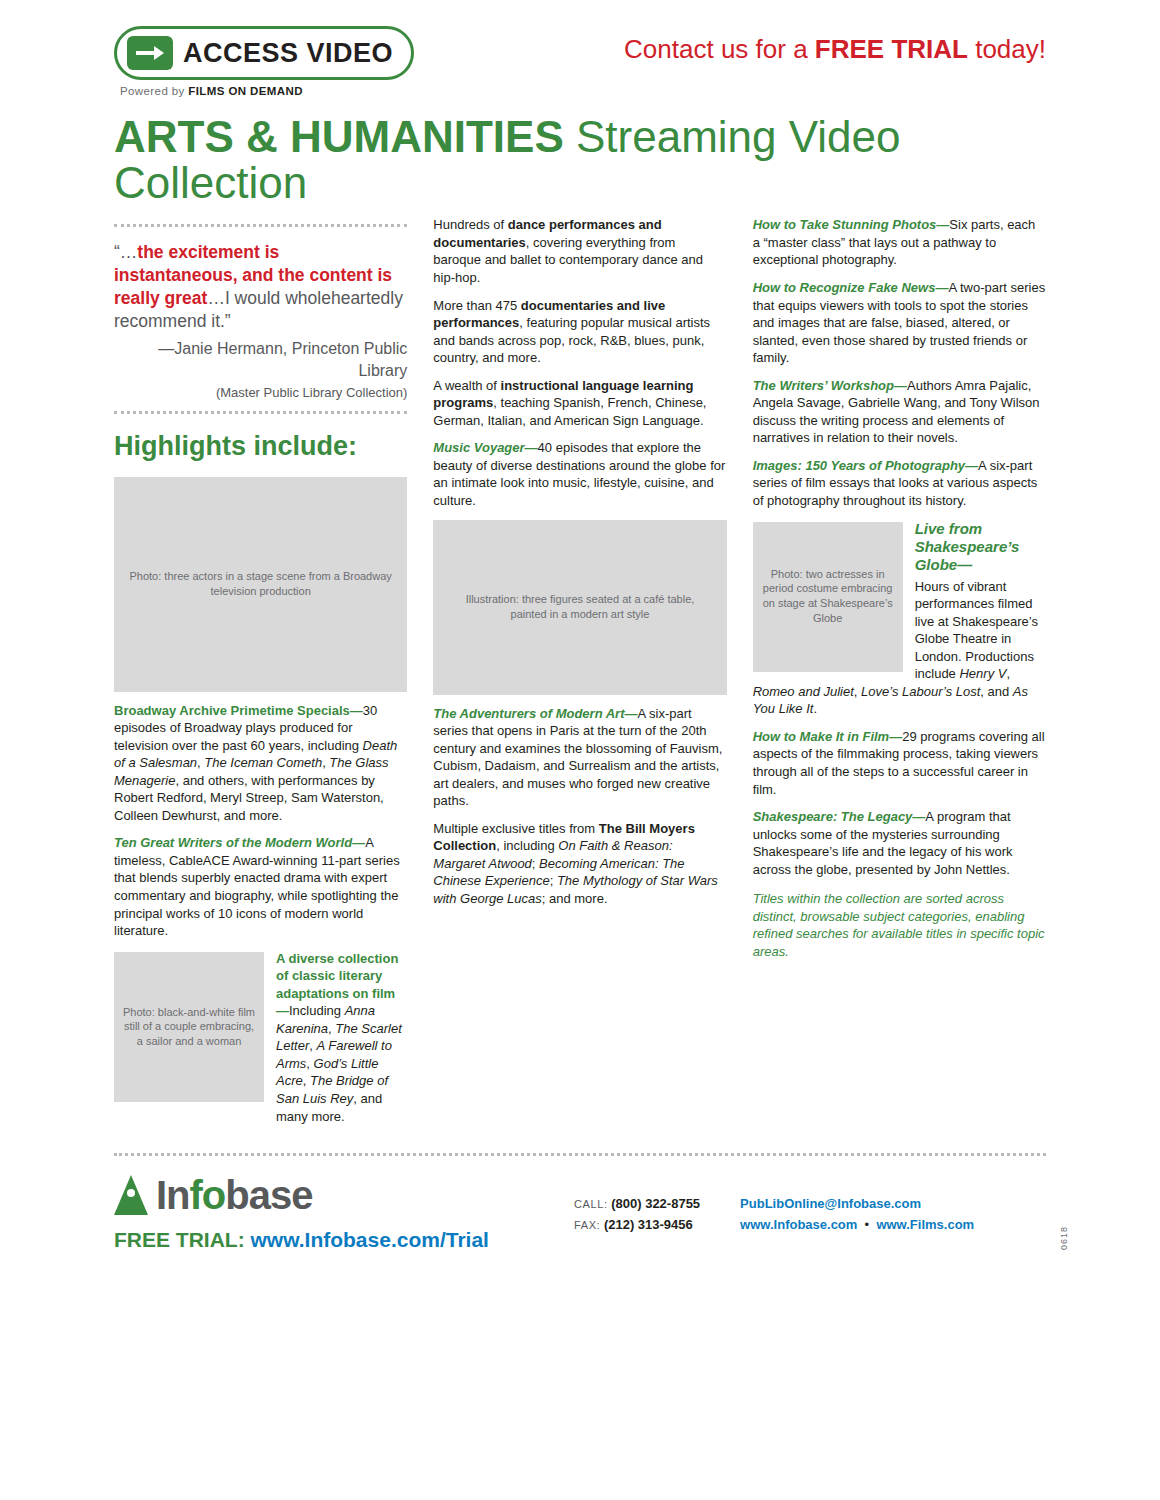ACCESS VIDEO
Powered by FILMS ON DEMAND
Contact us for a FREE TRIAL today!
ARTS & HUMANITIES Streaming Video Collection
“…the excitement is instantaneous, and the content is really great…I would wholeheartedly recommend it.”
—Janie Hermann, Princeton Public Library (Master Public Library Collection)
Highlights include:
Photo: three actors in a stage scene from a Broadway television production
Broadway Archive Primetime Specials—30 episodes of Broadway plays produced for television over the past 60 years, including Death of a Salesman, The Iceman Cometh, The Glass Menagerie, and others, with performances by Robert Redford, Meryl Streep, Sam Waterston, Colleen Dewhurst, and more.
Ten Great Writers of the Modern World—A timeless, CableACE Award-winning 11-part series that blends superbly enacted drama with expert commentary and biography, while spotlighting the principal works of 10 icons of modern world literature.
Photo: black-and-white film still of a couple embracing, a sailor and a woman
A diverse collection of classic literary adaptations on film—Including Anna Karenina, The Scarlet Letter, A Farewell to Arms, God’s Little Acre, The Bridge of San Luis Rey, and many more.
Hundreds of dance performances and documentaries, covering everything from baroque and ballet to contemporary dance and hip-hop.
More than 475 documentaries and live performances, featuring popular musical artists and bands across pop, rock, R&B, blues, punk, country, and more.
A wealth of instructional language learning programs, teaching Spanish, French, Chinese, German, Italian, and American Sign Language.
Music Voyager—40 episodes that explore the beauty of diverse destinations around the globe for an intimate look into music, lifestyle, cuisine, and culture.
Illustration: three figures seated at a café table, painted in a modern art style
The Adventurers of Modern Art—A six-part series that opens in Paris at the turn of the 20th century and examines the blossoming of Fauvism, Cubism, Dadaism, and Surrealism and the artists, art dealers, and muses who forged new creative paths.
Multiple exclusive titles from The Bill Moyers Collection, including On Faith & Reason: Margaret Atwood; Becoming American: The Chinese Experience; The Mythology of Star Wars with George Lucas; and more.
How to Take Stunning Photos—Six parts, each a “master class” that lays out a pathway to exceptional photography.
How to Recognize Fake News—A two-part series that equips viewers with tools to spot the stories and images that are false, biased, altered, or slanted, even those shared by trusted friends or family.
The Writers’ Workshop—Authors Amra Pajalic, Angela Savage, Gabrielle Wang, and Tony Wilson discuss the writing process and elements of narratives in relation to their novels.
Images: 150 Years of Photography—A six-part series of film essays that looks at various aspects of photography throughout its history.
Photo: two actresses in period costume embracing on stage at Shakespeare’s Globe
Live from Shakespeare’s Globe—
Hours of vibrant performances filmed live at Shakespeare’s Globe Theatre in London. Productions include Henry V, Romeo and Juliet, Love’s Labour’s Lost, and As You Like It.
How to Make It in Film—29 programs covering all aspects of the filmmaking process, taking viewers through all of the steps to a successful career in film.
Shakespeare: The Legacy—A program that unlocks some of the mysteries surrounding Shakespeare’s life and the legacy of his work across the globe, presented by John Nettles.
Titles within the collection are sorted across distinct, browsable subject categories, enabling refined searches for available titles in specific topic areas.
Infobase
FREE TRIAL: www.Infobase.com/Trial
CALL: (800) 322-8755
FAX: (212) 313-9456
PubLibOnline@Infobase.com
www.Infobase.com • www.Films.com
0618